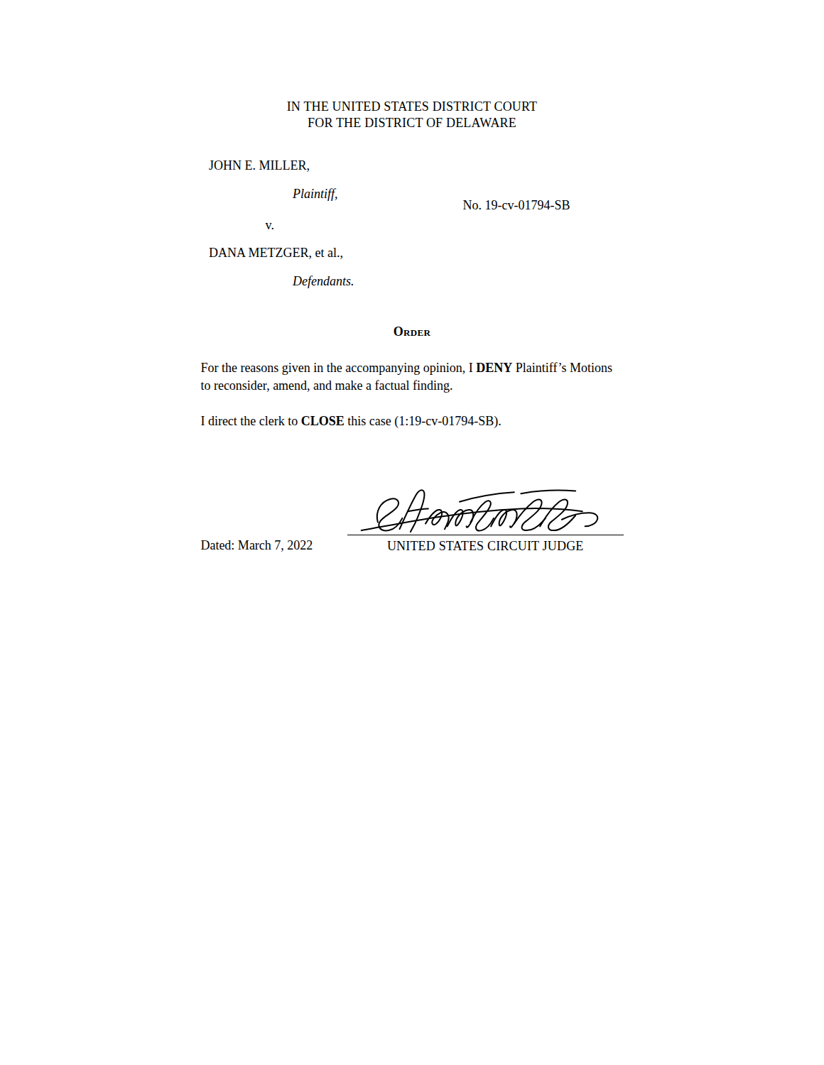IN THE UNITED STATES DISTRICT COURT
FOR THE DISTRICT OF DELAWARE
| JOHN E. MILLER, Plaintiff, v. DANA METZGER, et al., Defendants. | No. 19-cv-01794-SB |
Order
For the reasons given in the accompanying opinion, I DENY Plaintiff’s Motions to reconsider, amend, and make a factual finding.
I direct the clerk to CLOSE this case (1:19-cv-01794-SB).
Dated: March 7, 2022
UNITED STATES CIRCUIT JUDGE